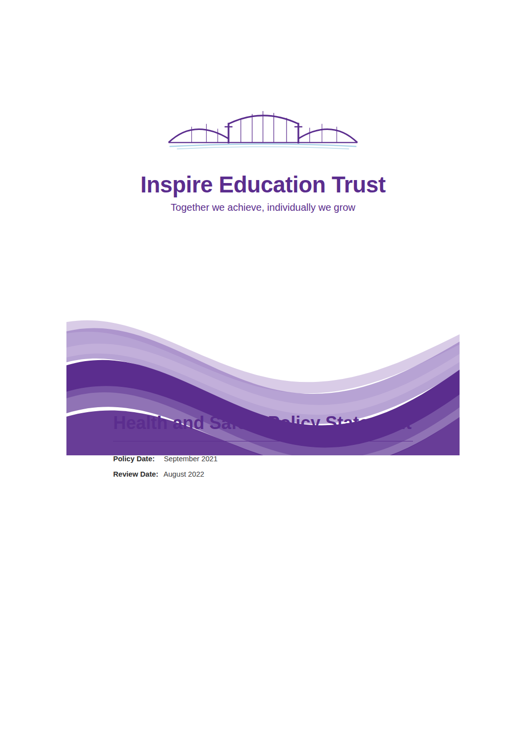Inspire Education Trust
Together we achieve, individually we grow
Health and Safety Policy Statement
Policy Date: September 2021
Review Date: August 2022